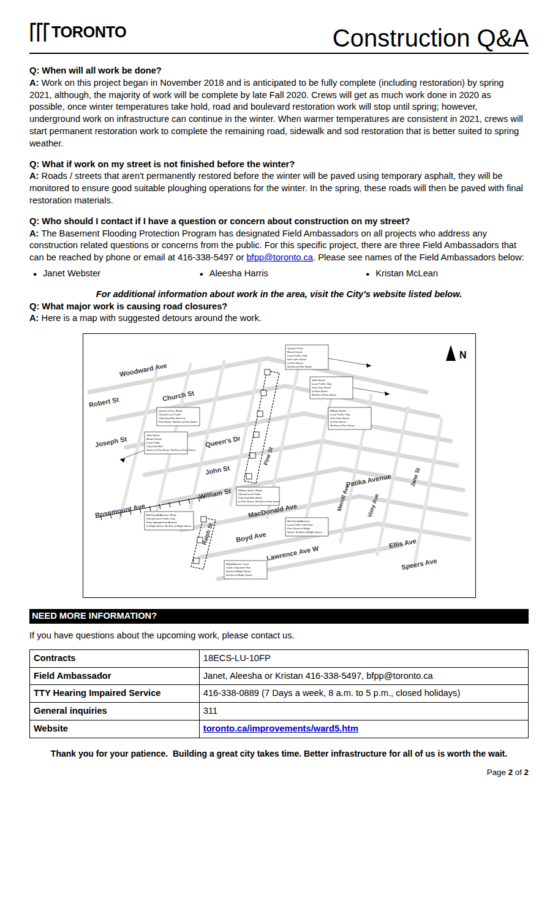⎡⎡⎡TORONTO
Construction Q&A
Q: When will all work be done?
A: Work on this project began in November 2018 and is anticipated to be fully complete (including restoration) by spring 2021, although, the majority of work will be complete by late Fall 2020. Crews will get as much work done in 2020 as possible, once winter temperatures take hold, road and boulevard restoration work will stop until spring; however, underground work on infrastructure can continue in the winter. When warmer temperatures are consistent in 2021, crews will start permanent restoration work to complete the remaining road, sidewalk and sod restoration that is better suited to spring weather.
Q: What if work on my street is not finished before the winter?
A: Roads / streets that aren't permanently restored before the winter will be paved using temporary asphalt, they will be monitored to ensure good suitable ploughing operations for the winter. In the spring, these roads will then be paved with final restoration materials.
Q: Who should I contact if I have a question or concern about construction on my street?
A: The Basement Flooding Protection Program has designated Field Ambassadors on all projects who address any construction related questions or concerns from the public. For this specific project, there are three Field Ambassadors that can be reached by phone or email at 416-338-5497 or bfpp@toronto.ca. Please see names of the Field Ambassadors below:
Janet Webster
Aleesha Harris
Kristan McLean
For additional information about work in the area, visit the City's website listed below.
Q: What major work is causing road closures?
A: Here is a map with suggested detours around the work.
N Woodward Ave Church St Robert St King St Joseph St Queen's Dr Elm St John St Pine St William St MacDonald Ave Boyd Ave Rosemount Ave Ralph St Lawrence Ave W Patika Avenue Merrill Ave Vimy Ave Jane St Ellis Ave Speers Ave Queens Drive; Road Closed Local Traffic Only from Jane Street to Pine Street. No Exit at Pine Street John Street; Local Traffic Only from Jane Street to Pine Street. No Exit at Pine Street William Street; Local Traffic Only from Jane Street to Pine Street. No Exit at Pine Street Queens Drive; Road Closed Local Traffic Only from Elm Street to Pine Street. No Exit at Pine Street John Street; Road Closed Local Traffic Only from Elm Street to Pine Street. No Exit at Pine Street William Street, Road Closed Local Traffic Only from Elm Street to Pine Street. No Exit at Pine Street MacDonald Avenue, Road Closed Local Traffic Only From Springmount Avenue to Ralph Street. No Exit at Ralph Street MacDonald Avenue; Local Traffic Only from Pine Street to Ralph Street. No Exit at Ralph Street. Boyd Avenue; Local Traffic Only from Pine Street to Ralph Street. No Exit at Ralph Street.
NEED MORE INFORMATION?
If you have questions about the upcoming work, please contact us.
| Contracts | 18ECS-LU-10FP |
| Field Ambassador | Janet, Aleesha or Kristan 416-338-5497, bfpp@toronto.ca |
| TTY Hearing Impaired Service | 416-338-0889 (7 Days a week, 8 a.m. to 5 p.m., closed holidays) |
| General inquiries | 311 |
| Website | toronto.ca/improvements/ward5.htm |
Thank you for your patience. Building a great city takes time. Better infrastructure for all of us is worth the wait.
Page 2 of 2